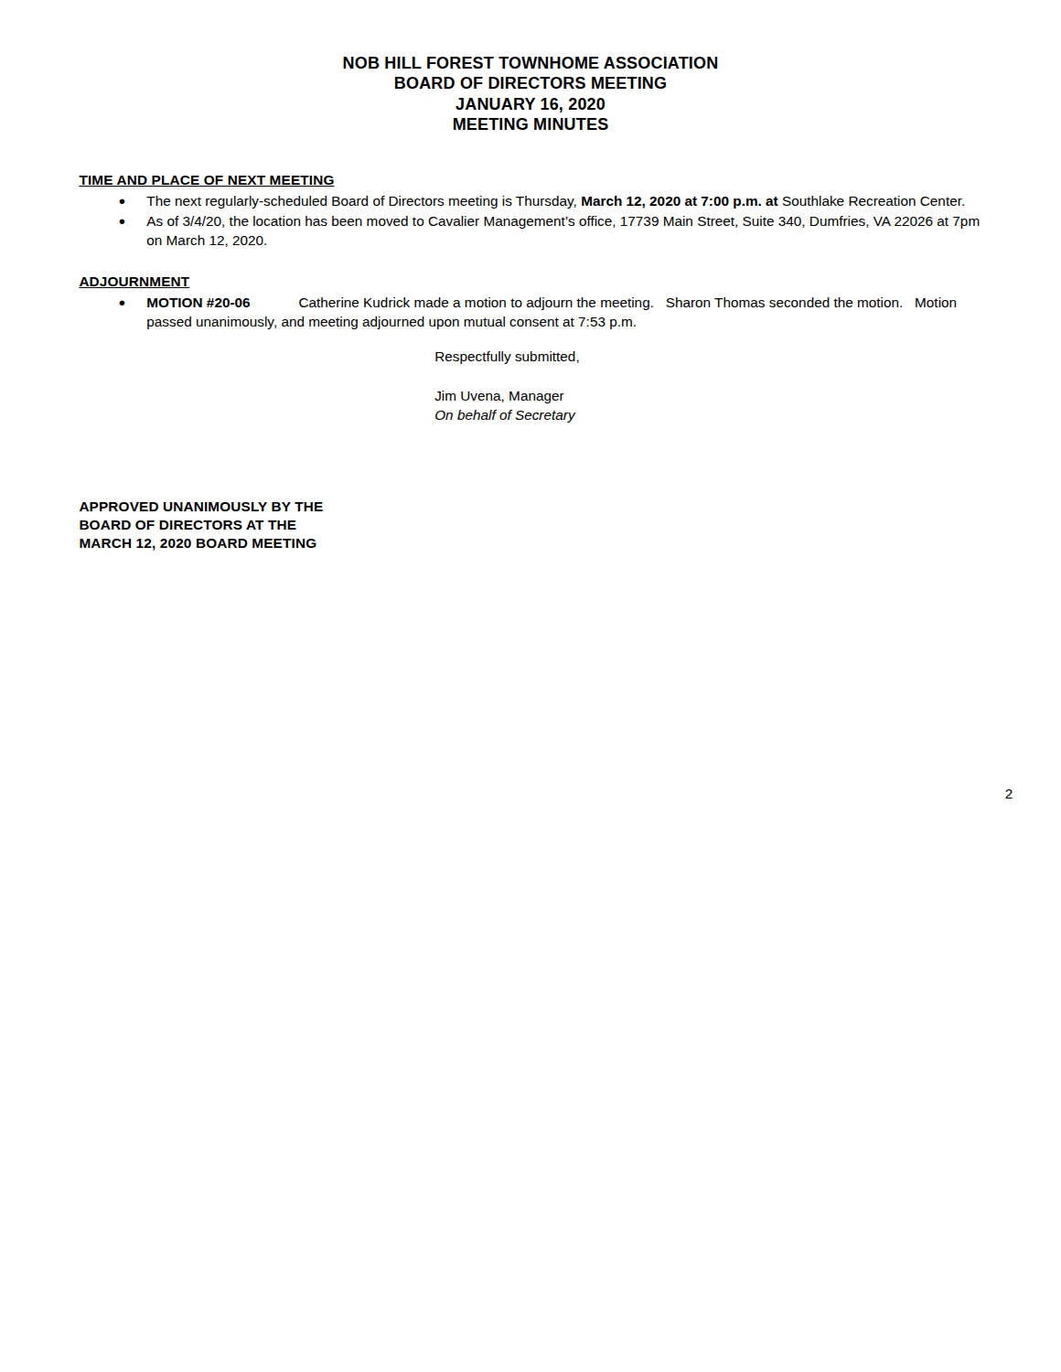NOB HILL FOREST TOWNHOME ASSOCIATION
BOARD OF DIRECTORS MEETING
JANUARY 16, 2020
MEETING MINUTES
TIME AND PLACE OF NEXT MEETING
The next regularly-scheduled Board of Directors meeting is Thursday, March 12, 2020 at 7:00 p.m. at Southlake Recreation Center.
As of 3/4/20, the location has been moved to Cavalier Management’s office, 17739 Main Street, Suite 340, Dumfries, VA 22026 at 7pm on March 12, 2020.
ADJOURNMENT
MOTION #20-06 Catherine Kudrick made a motion to adjourn the meeting. Sharon Thomas seconded the motion. Motion passed unanimously, and meeting adjourned upon mutual consent at 7:53 p.m.
Respectfully submitted,
Jim Uvena, Manager
On behalf of Secretary
APPROVED UNANIMOUSLY BY THE
BOARD OF DIRECTORS AT THE
MARCH 12, 2020 BOARD MEETING
2